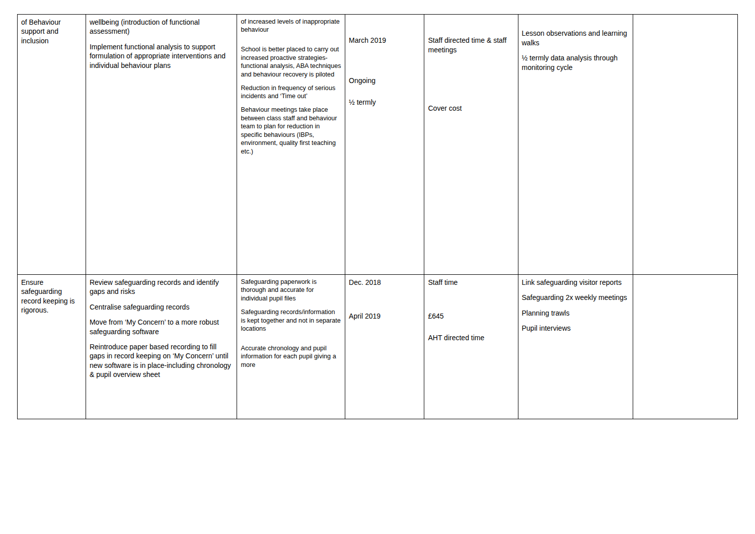| of Behaviour support and inclusion | wellbeing (introduction of functional assessment) Implement functional analysis to support formulation of appropriate interventions and individual behaviour plans | of increased levels of inappropriate behaviour School is better placed to carry out increased proactive strategies-functional analysis, ABA techniques and behaviour recovery is piloted Reduction in frequency of serious incidents and ‘Time out’ Behaviour meetings take place between class staff and behaviour team to plan for reduction in specific behaviours (IBPs, environment, quality first teaching etc.) | March 2019 Ongoing ½ termly | Staff directed time & staff meetings Cover cost | Lesson observations and learning walks ½ termly data analysis through monitoring cycle | |
| Ensure safeguarding record keeping is rigorous. | Review safeguarding records and identify gaps and risks Centralise safeguarding records Move from ‘My Concern’ to a more robust safeguarding software Reintroduce paper based recording to fill gaps in record keeping on ‘My Concern’ until new software is in place-including chronology & pupil overview sheet | Safeguarding paperwork is thorough and accurate for individual pupil files Safeguarding records/information is kept together and not in separate locations Accurate chronology and pupil information for each pupil giving a more | Dec. 2018 April 2019 | Staff time £645 AHT directed time | Link safeguarding visitor reports Safeguarding 2x weekly meetings Planning trawls Pupil interviews | |